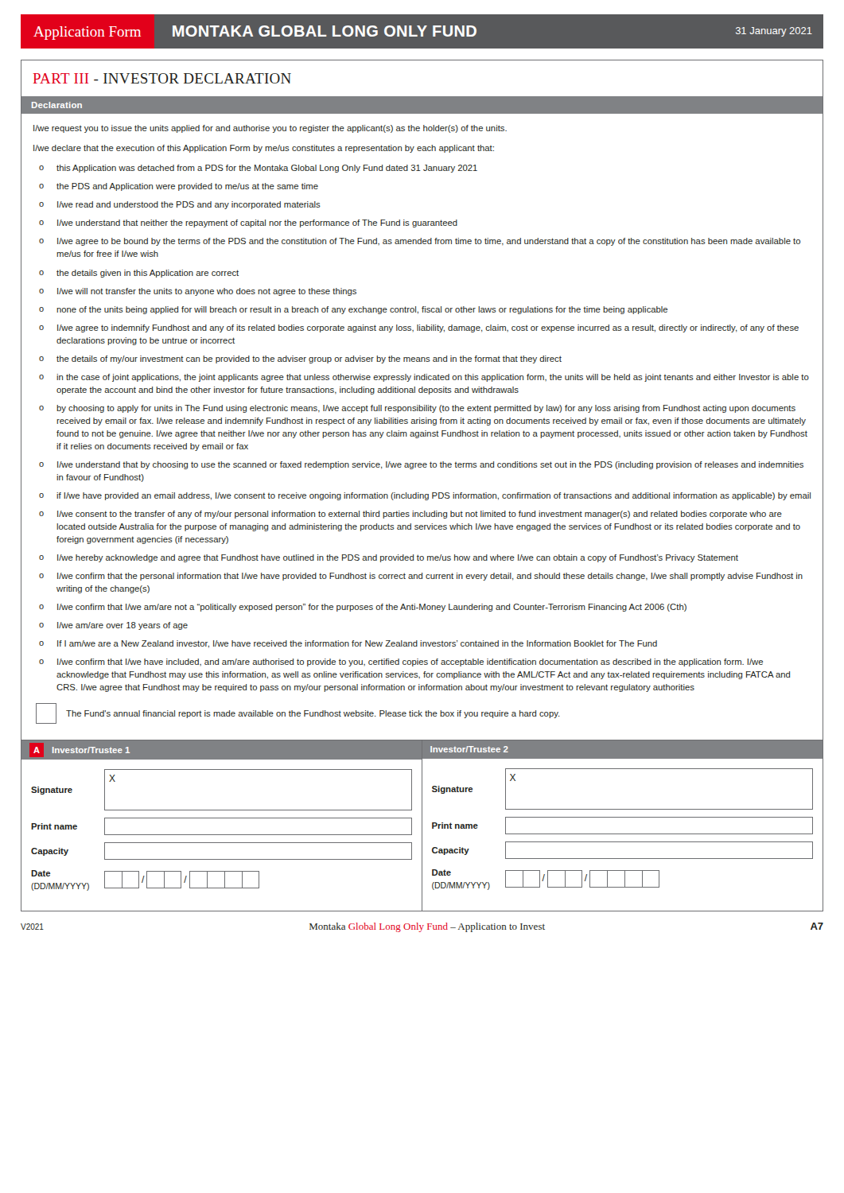Application Form
MONTAKA GLOBAL LONG ONLY FUND 31 January 2021
PART III - INVESTOR DECLARATION
Declaration
I/we request you to issue the units applied for and authorise you to register the applicant(s) as the holder(s) of the units.
I/we declare that the execution of this Application Form by me/us constitutes a representation by each applicant that:
this Application was detached from a PDS for the Montaka Global Long Only Fund dated 31 January 2021
the PDS and Application were provided to me/us at the same time
I/we read and understood the PDS and any incorporated materials
I/we understand that neither the repayment of capital nor the performance of The Fund is guaranteed
I/we agree to be bound by the terms of the PDS and the constitution of The Fund, as amended from time to time, and understand that a copy of the constitution has been made available to me/us for free if I/we wish
the details given in this Application are correct
I/we will not transfer the units to anyone who does not agree to these things
none of the units being applied for will breach or result in a breach of any exchange control, fiscal or other laws or regulations for the time being applicable
I/we agree to indemnify Fundhost and any of its related bodies corporate against any loss, liability, damage, claim, cost or expense incurred as a result, directly or indirectly, of any of these declarations proving to be untrue or incorrect
the details of my/our investment can be provided to the adviser group or adviser by the means and in the format that they direct
in the case of joint applications, the joint applicants agree that unless otherwise expressly indicated on this application form, the units will be held as joint tenants and either Investor is able to operate the account and bind the other investor for future transactions, including additional deposits and withdrawals
by choosing to apply for units in The Fund using electronic means, I/we accept full responsibility (to the extent permitted by law) for any loss arising from Fundhost acting upon documents received by email or fax. I/we release and indemnify Fundhost in respect of any liabilities arising from it acting on documents received by email or fax, even if those documents are ultimately found to not be genuine. I/we agree that neither I/we nor any other person has any claim against Fundhost in relation to a payment processed, units issued or other action taken by Fundhost if it relies on documents received by email or fax
I/we understand that by choosing to use the scanned or faxed redemption service, I/we agree to the terms and conditions set out in the PDS (including provision of releases and indemnities in favour of Fundhost)
if I/we have provided an email address, I/we consent to receive ongoing information (including PDS information, confirmation of transactions and additional information as applicable) by email
I/we consent to the transfer of any of my/our personal information to external third parties including but not limited to fund investment manager(s) and related bodies corporate who are located outside Australia for the purpose of managing and administering the products and services which I/we have engaged the services of Fundhost or its related bodies corporate and to foreign government agencies (if necessary)
I/we hereby acknowledge and agree that Fundhost have outlined in the PDS and provided to me/us how and where I/we can obtain a copy of Fundhost’s Privacy Statement
I/we confirm that the personal information that I/we have provided to Fundhost is correct and current in every detail, and should these details change, I/we shall promptly advise Fundhost in writing of the change(s)
I/we confirm that I/we am/are not a “politically exposed person” for the purposes of the Anti-Money Laundering and Counter-Terrorism Financing Act 2006 (Cth)
I/we am/are over 18 years of age
If I am/we are a New Zealand investor, I/we have received the information for New Zealand investors’ contained in the Information Booklet for The Fund
I/we confirm that I/we have included, and am/are authorised to provide to you, certified copies of acceptable identification documentation as described in the application form. I/we acknowledge that Fundhost may use this information, as well as online verification services, for compliance with the AML/CTF Act and any tax-related requirements including FATCA and CRS. I/we agree that Fundhost may be required to pass on my/our personal information or information about my/our investment to relevant regulatory authorities
The Fund's annual financial report is made available on the Fundhost website. Please tick the box if you require a hard copy.
AInvestor/Trustee 1
Signature
X
Print name
Capacity
Date (DD/MM/YYYY)
/
/
Investor/Trustee 2
Signature
X
Print name
Capacity
Date (DD/MM/YYYY)
/
/
V2021
Montaka Global Long Only Fund – Application to Invest
A7